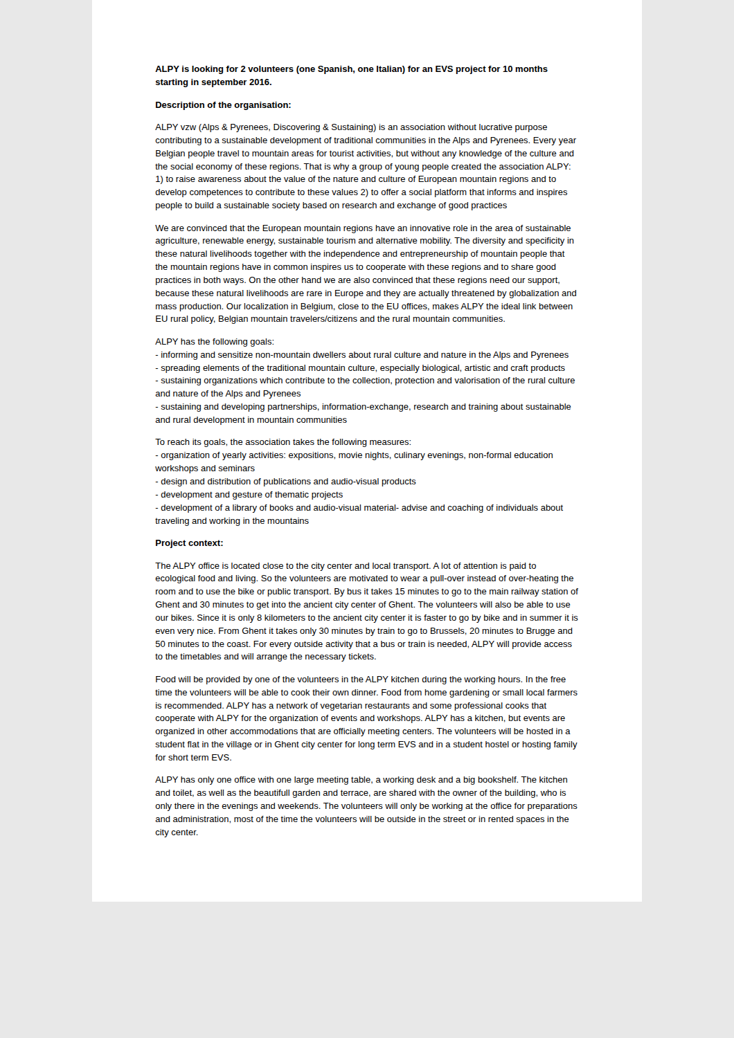ALPY is looking for 2 volunteers (one Spanish, one Italian) for an EVS project for 10 months starting in september 2016.
Description of the organisation:
ALPY vzw (Alps & Pyrenees, Discovering & Sustaining) is an association without lucrative purpose contributing to a sustainable development of traditional communities in the Alps and Pyrenees. Every year Belgian people travel to mountain areas for tourist activities, but without any knowledge of the culture and the social economy of these regions. That is why a group of young people created the association ALPY: 1) to raise awareness about the value of the nature and culture of European mountain regions and to develop competences to contribute to these values 2) to offer a social platform that informs and inspires people to build a sustainable society based on research and exchange of good practices
We are convinced that the European mountain regions have an innovative role in the area of sustainable agriculture, renewable energy, sustainable tourism and alternative mobility. The diversity and specificity in these natural livelihoods together with the independence and entrepreneurship of mountain people that the mountain regions have in common inspires us to cooperate with these regions and to share good practices in both ways. On the other hand we are also convinced that these regions need our support, because these natural livelihoods are rare in Europe and they are actually threatened by globalization and mass production. Our localization in Belgium, close to the EU offices, makes ALPY the ideal link between EU rural policy, Belgian mountain travelers/citizens and the rural mountain communities.
ALPY has the following goals:
- informing and sensitize non-mountain dwellers about rural culture and nature in the Alps and Pyrenees
- spreading elements of the traditional mountain culture, especially biological, artistic and craft products
- sustaining organizations which contribute to the collection, protection and valorisation of the rural culture and nature of the Alps and Pyrenees
- sustaining and developing partnerships, information-exchange, research and training about sustainable and rural development in mountain communities
To reach its goals, the association takes the following measures:
- organization of yearly activities: expositions, movie nights, culinary evenings, non-formal education workshops and seminars
- design and distribution of publications and audio-visual products
- development and gesture of thematic projects
- development of a library of books and audio-visual material- advise and coaching of individuals about traveling and working in the mountains
Project context:
The ALPY office is located close to the city center and local transport. A lot of attention is paid to ecological food and living. So the volunteers are motivated to wear a pull-over instead of over-heating the room and to use the bike or public transport. By bus it takes 15 minutes to go to the main railway station of Ghent and 30 minutes to get into the ancient city center of Ghent. The volunteers will also be able to use our bikes. Since it is only 8 kilometers to the ancient city center it is faster to go by bike and in summer it is even very nice. From Ghent it takes only 30 minutes by train to go to Brussels, 20 minutes to Brugge and 50 minutes to the coast. For every outside activity that a bus or train is needed, ALPY will provide access to the timetables and will arrange the necessary tickets.
Food will be provided by one of the volunteers in the ALPY kitchen during the working hours. In the free time the volunteers will be able to cook their own dinner. Food from home gardening or small local farmers is recommended. ALPY has a network of vegetarian restaurants and some professional cooks that cooperate with ALPY for the organization of events and workshops. ALPY has a kitchen, but events are organized in other accommodations that are officially meeting centers. The volunteers will be hosted in a student flat in the village or in Ghent city center for long term EVS and in a student hostel or hosting family for short term EVS.
ALPY has only one office with one large meeting table, a working desk and a big bookshelf. The kitchen and toilet, as well as the beautifull garden and terrace, are shared with the owner of the building, who is only there in the evenings and weekends. The volunteers will only be working at the office for preparations and administration, most of the time the volunteers will be outside in the street or in rented spaces in the city center.